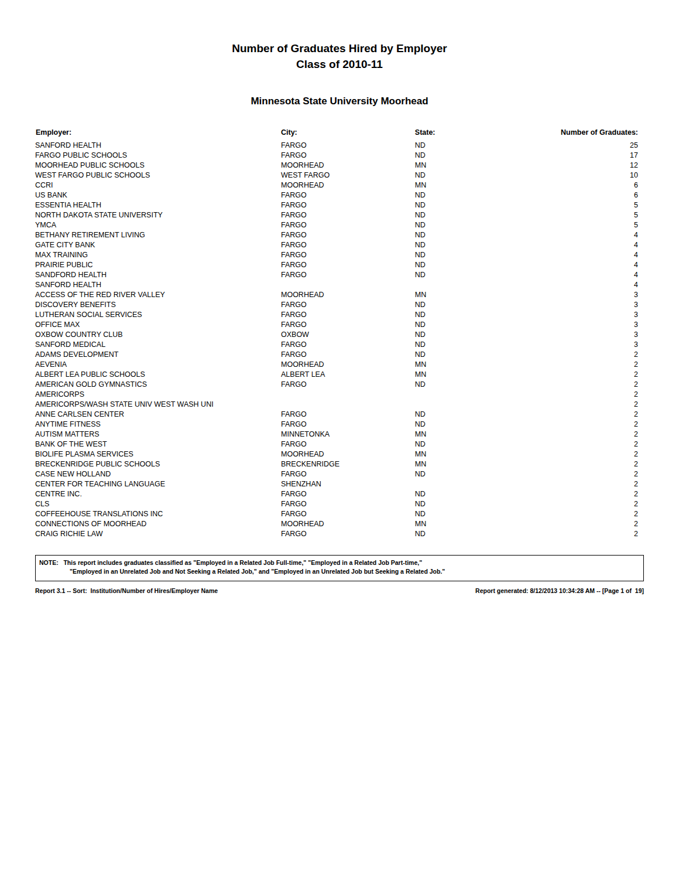Number of Graduates Hired by Employer
Class of 2010-11
Minnesota State University Moorhead
| Employer: | City: | State: | Number of Graduates: |
| --- | --- | --- | --- |
| SANFORD HEALTH | FARGO | ND | 25 |
| FARGO PUBLIC SCHOOLS | FARGO | ND | 17 |
| MOORHEAD PUBLIC SCHOOLS | MOORHEAD | MN | 12 |
| WEST FARGO PUBLIC SCHOOLS | WEST FARGO | ND | 10 |
| CCRI | MOORHEAD | MN | 6 |
| US BANK | FARGO | ND | 6 |
| ESSENTIA HEALTH | FARGO | ND | 5 |
| NORTH DAKOTA STATE UNIVERSITY | FARGO | ND | 5 |
| YMCA | FARGO | ND | 5 |
| BETHANY RETIREMENT LIVING | FARGO | ND | 4 |
| GATE CITY BANK | FARGO | ND | 4 |
| MAX TRAINING | FARGO | ND | 4 |
| PRAIRIE PUBLIC | FARGO | ND | 4 |
| SANDFORD HEALTH | FARGO | ND | 4 |
| SANFORD HEALTH | | | 4 |
| ACCESS OF THE RED RIVER VALLEY | MOORHEAD | MN | 3 |
| DISCOVERY BENEFITS | FARGO | ND | 3 |
| LUTHERAN SOCIAL SERVICES | FARGO | ND | 3 |
| OFFICE MAX | FARGO | ND | 3 |
| OXBOW COUNTRY CLUB | OXBOW | ND | 3 |
| SANFORD MEDICAL | FARGO | ND | 3 |
| ADAMS DEVELOPMENT | FARGO | ND | 2 |
| AEVENIA | MOORHEAD | MN | 2 |
| ALBERT LEA PUBLIC SCHOOLS | ALBERT LEA | MN | 2 |
| AMERICAN GOLD GYMNASTICS | FARGO | ND | 2 |
| AMERICORPS | | | 2 |
| AMERICORPS/WASH STATE UNIV WEST WASH UNI | | | 2 |
| ANNE CARLSEN CENTER | FARGO | ND | 2 |
| ANYTIME FITNESS | FARGO | ND | 2 |
| AUTISM MATTERS | MINNETONKA | MN | 2 |
| BANK OF THE WEST | FARGO | ND | 2 |
| BIOLIFE PLASMA SERVICES | MOORHEAD | MN | 2 |
| BRECKENRIDGE PUBLIC SCHOOLS | BRECKENRIDGE | MN | 2 |
| CASE NEW HOLLAND | FARGO | ND | 2 |
| CENTER FOR TEACHING LANGUAGE | SHENZHAN | | 2 |
| CENTRE INC. | FARGO | ND | 2 |
| CLS | FARGO | ND | 2 |
| COFFEEHOUSE TRANSLATIONS INC | FARGO | ND | 2 |
| CONNECTIONS OF MOORHEAD | MOORHEAD | MN | 2 |
| CRAIG RICHIE LAW | FARGO | ND | 2 |
NOTE: This report includes graduates classified as "Employed in a Related Job Full-time," "Employed in a Related Job Part-time,"
"Employed in an Unrelated Job and Not Seeking a Related Job," and "Employed in an Unrelated Job but Seeking a Related Job."
Report 3.1 -- Sort: Institution/Number of Hires/Employer Name
Report generated: 8/12/2013 10:34:28 AM -- [Page 1 of 19]